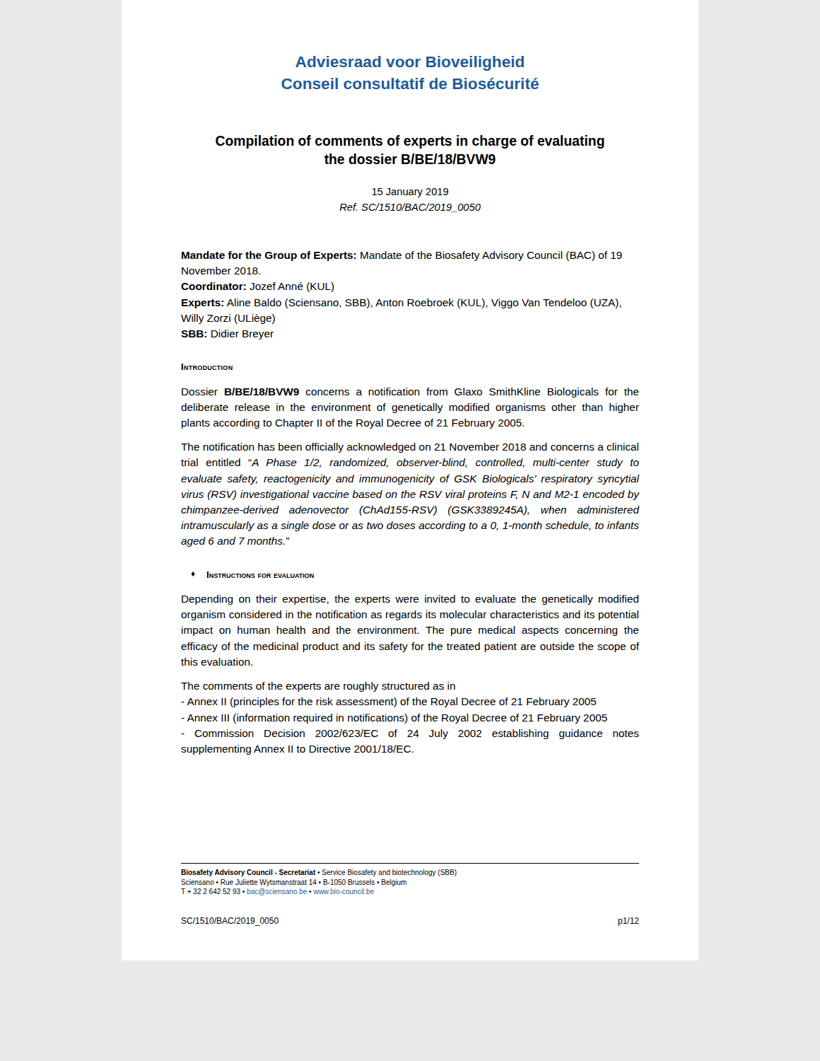Adviesraad voor Bioveiligheid
Conseil consultatif de Biosécurité
Compilation of comments of experts in charge of evaluating
the dossier B/BE/18/BVW9
15 January 2019
Ref. SC/1510/BAC/2019_0050
Mandate for the Group of Experts: Mandate of the Biosafety Advisory Council (BAC) of 19 November 2018.
Coordinator: Jozef Anné (KUL)
Experts: Aline Baldo (Sciensano, SBB), Anton Roebroek (KUL), Viggo Van Tendeloo (UZA), Willy Zorzi (ULiège)
SBB: Didier Breyer
Introduction
Dossier B/BE/18/BVW9 concerns a notification from Glaxo SmithKline Biologicals for the deliberate release in the environment of genetically modified organisms other than higher plants according to Chapter II of the Royal Decree of 21 February 2005.
The notification has been officially acknowledged on 21 November 2018 and concerns a clinical trial entitled “A Phase 1/2, randomized, observer-blind, controlled, multi-center study to evaluate safety, reactogenicity and immunogenicity of GSK Biologicals’ respiratory syncytial virus (RSV) investigational vaccine based on the RSV viral proteins F, N and M2-1 encoded by chimpanzee-derived adenovector (ChAd155-RSV) (GSK3389245A), when administered intramuscularly as a single dose or as two doses according to a 0, 1-month schedule, to infants aged 6 and 7 months.”
Instructions for evaluation
Depending on their expertise, the experts were invited to evaluate the genetically modified organism considered in the notification as regards its molecular characteristics and its potential impact on human health and the environment. The pure medical aspects concerning the efficacy of the medicinal product and its safety for the treated patient are outside the scope of this evaluation.
The comments of the experts are roughly structured as in
- Annex II (principles for the risk assessment) of the Royal Decree of 21 February 2005
- Annex III (information required in notifications) of the Royal Decree of 21 February 2005
- Commission Decision 2002/623/EC of 24 July 2002 establishing guidance notes supplementing Annex II to Directive 2001/18/EC.
Biosafety Advisory Council - Secretariat • Service Biosafety and biotechnology (SBB)
Sciensano • Rue Juliette Wytsmanstraat 14 • B-1050 Brussels • Belgium
T + 32 2 642 52 93 • bac@sciensano.be • www.bio-council.be
SC/1510/BAC/2019_0050 p1/12